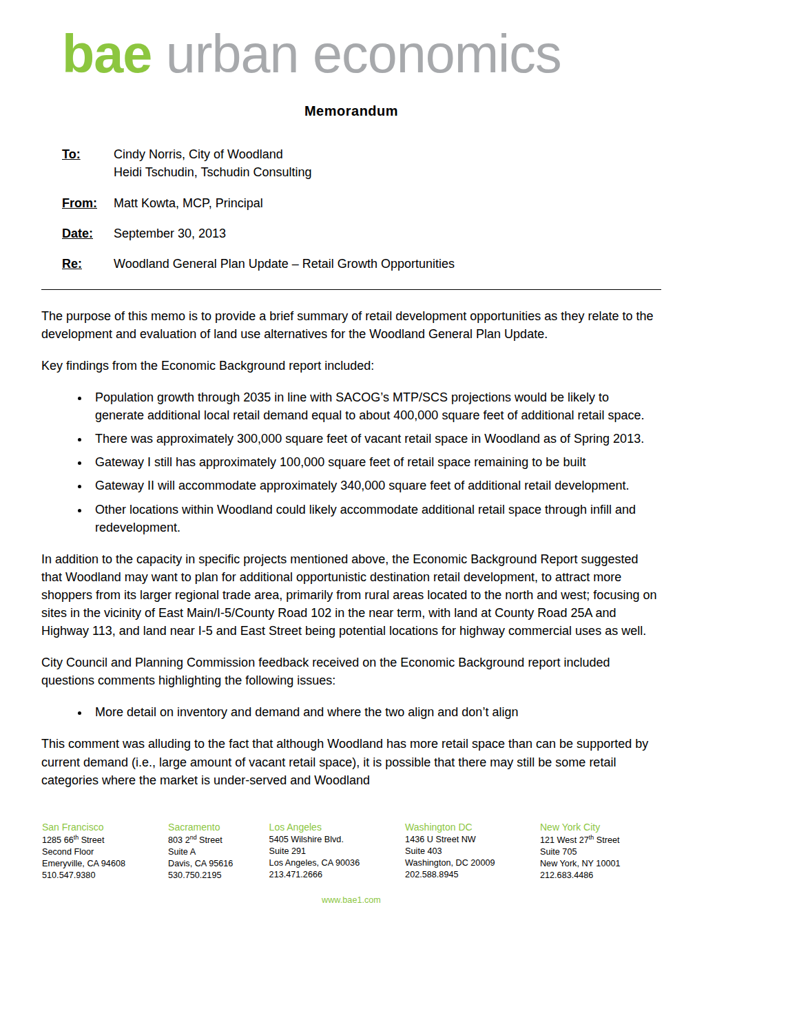bae urban economics
Memorandum
| To: | Cindy Norris, City of Woodland Heidi Tschudin, Tschudin Consulting |
| From: | Matt Kowta, MCP, Principal |
| Date: | September 30, 2013 |
| Re: | Woodland General Plan Update – Retail Growth Opportunities |
The purpose of this memo is to provide a brief summary of retail development opportunities as they relate to the development and evaluation of land use alternatives for the Woodland General Plan Update.
Key findings from the Economic Background report included:
Population growth through 2035 in line with SACOG’s MTP/SCS projections would be likely to generate additional local retail demand equal to about 400,000 square feet of additional retail space.
There was approximately 300,000 square feet of vacant retail space in Woodland as of Spring 2013.
Gateway I still has approximately 100,000 square feet of retail space remaining to be built
Gateway II will accommodate approximately 340,000 square feet of additional retail development.
Other locations within Woodland could likely accommodate additional retail space through infill and redevelopment.
In addition to the capacity in specific projects mentioned above, the Economic Background Report suggested that Woodland may want to plan for additional opportunistic destination retail development, to attract more shoppers from its larger regional trade area, primarily from rural areas located to the north and west; focusing on sites in the vicinity of East Main/I-5/County Road 102 in the near term, with land at County Road 25A and Highway 113, and land near I-5 and East Street being potential locations for highway commercial uses as well.
City Council and Planning Commission feedback received on the Economic Background report included questions comments highlighting the following issues:
More detail on inventory and demand and where the two align and don’t align
This comment was alluding to the fact that although Woodland has more retail space than can be supported by current demand (i.e., large amount of vacant retail space), it is possible that there may still be some retail categories where the market is under-served and Woodland
| San Francisco 1285 66 th Street Second Floor Emeryville, CA 94608 510.547.9380 | Sacramento 803 2 nd Street Suite A Davis, CA 95616 530.750.2195 | Los Angeles 5405 Wilshire Blvd. Suite 291 Los Angeles, CA 90036 213.471.2666 | Washington DC 1436 U Street NW Suite 403 Washington, DC 20009 202.588.8945 | New York City 121 West 27 th Street Suite 705 New York, NY 10001 212.683.4486 |
www.bae1.com